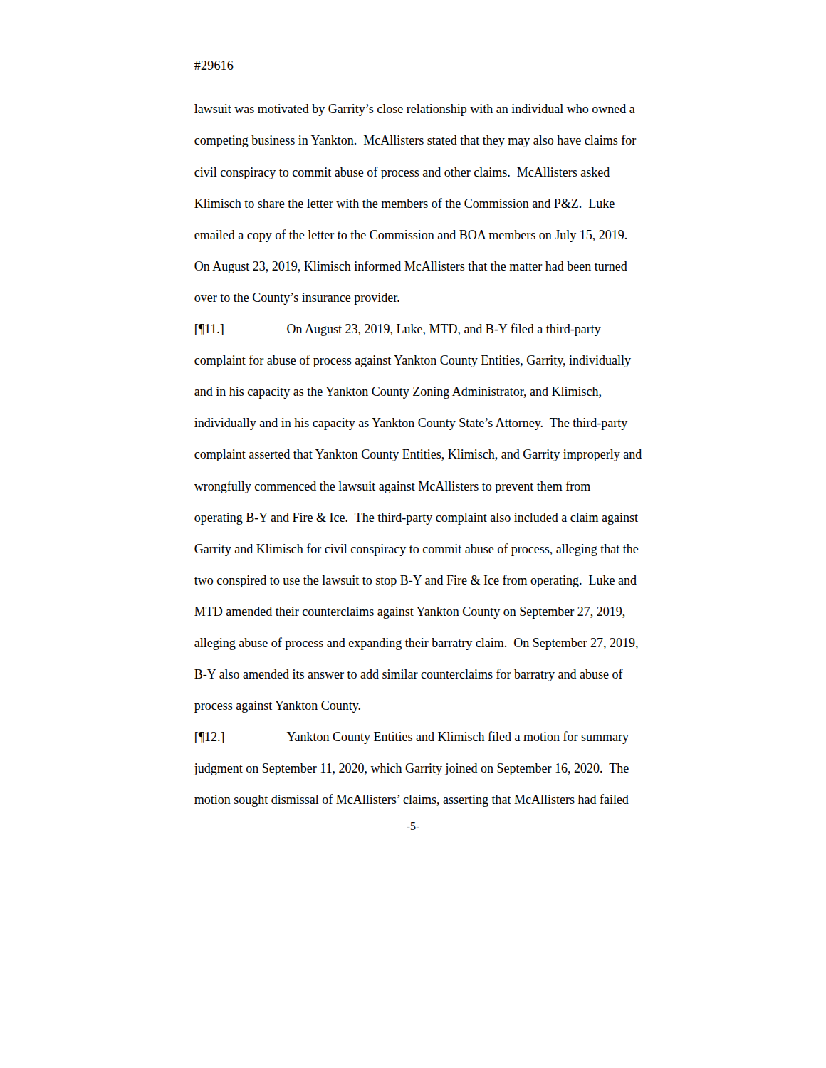#29616
lawsuit was motivated by Garrity’s close relationship with an individual who owned a competing business in Yankton. McAllisters stated that they may also have claims for civil conspiracy to commit abuse of process and other claims. McAllisters asked Klimisch to share the letter with the members of the Commission and P&Z. Luke emailed a copy of the letter to the Commission and BOA members on July 15, 2019. On August 23, 2019, Klimisch informed McAllisters that the matter had been turned over to the County’s insurance provider.
[¶11.] On August 23, 2019, Luke, MTD, and B-Y filed a third-party complaint for abuse of process against Yankton County Entities, Garrity, individually and in his capacity as the Yankton County Zoning Administrator, and Klimisch, individually and in his capacity as Yankton County State’s Attorney. The third-party complaint asserted that Yankton County Entities, Klimisch, and Garrity improperly and wrongfully commenced the lawsuit against McAllisters to prevent them from operating B-Y and Fire & Ice. The third-party complaint also included a claim against Garrity and Klimisch for civil conspiracy to commit abuse of process, alleging that the two conspired to use the lawsuit to stop B-Y and Fire & Ice from operating. Luke and MTD amended their counterclaims against Yankton County on September 27, 2019, alleging abuse of process and expanding their barratry claim. On September 27, 2019, B-Y also amended its answer to add similar counterclaims for barratry and abuse of process against Yankton County.
[¶12.] Yankton County Entities and Klimisch filed a motion for summary judgment on September 11, 2020, which Garrity joined on September 16, 2020. The motion sought dismissal of McAllisters’ claims, asserting that McAllisters had failed
-5-